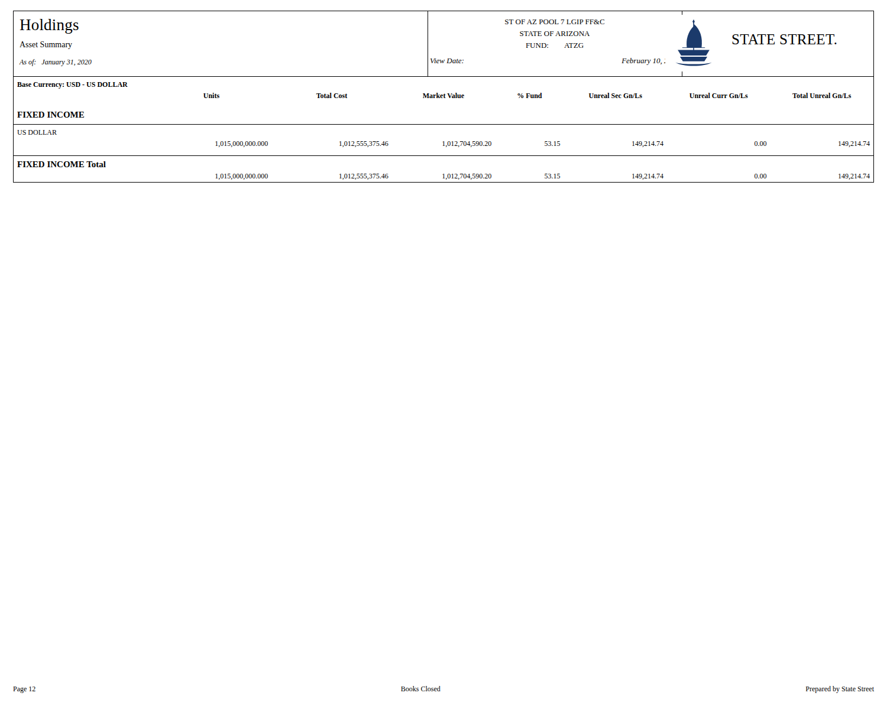Holdings
Asset Summary
As of: January 31, 2020
ST OF AZ POOL 7 LGIP FF&C
STATE OF ARIZONA
FUND: ATZG
View Date: February 10, 2020
STATE STREET.
| Base Currency: USD - US DOLLAR |
| | Units | Total Cost | Market Value | % Fund | Unreal Sec Gn/Ls | Unreal Curr Gn/Ls | Total Unreal Gn/Ls |
| FIXED INCOME |
| US DOLLAR | | | | | | | |
| | 1,015,000,000.000 | 1,012,555,375.46 | 1,012,704,590.20 | 53.15 | 149,214.74 | 0.00 | 149,214.74 |
| FIXED INCOME Total | | | | | | | |
| | 1,015,000,000.000 | 1,012,555,375.46 | 1,012,704,590.20 | 53.15 | 149,214.74 | 0.00 | 149,214.74 |
Page 12
Books Closed
Prepared by State Street